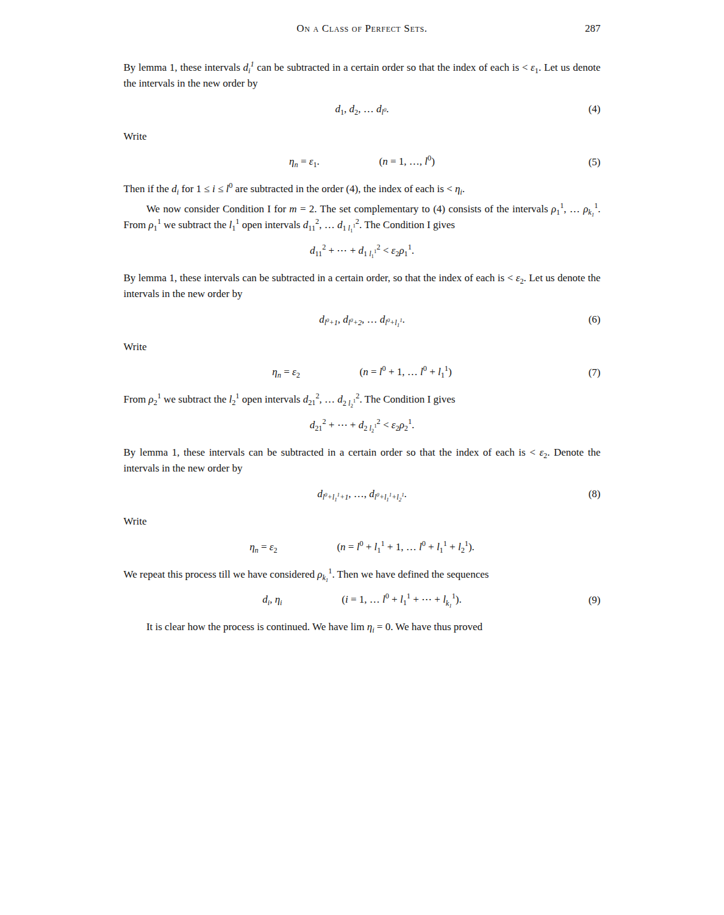On a Class of Perfect Sets. 287
By lemma 1, these intervals di1 can be subtracted in a certain order so that the index of each is < ε1. Let us denote the intervals in the new order by
d1, d2, … dl0. (4)
Write
ηn = ε1. (n = 1, …, l0) (5)
Then if the di for 1 ≤ i ≤ l0 are subtracted in the order (4), the index of each is < ηi.
We now consider Condition I for m = 2. The set complementary to (4) consists of the intervals ρ11, … ρk11. From ρ11 we subtract the l11 open intervals d112, … d1 l112. The Condition I gives
d112 + ⋯ + d1 l112 < ε2ρ11.
By lemma 1, these intervals can be subtracted in a certain order, so that the index of each is < ε2. Let us denote the intervals in the new order by
dl0+1, dl0+2, … dl0+l11. (6)
Write
ηn = ε2 (n = l0 + 1, … l0 + l11) (7)
From ρ21 we subtract the l21 open intervals d212, … d2 l212. The Condition I gives
d212 + ⋯ + d2 l212 < ε2ρ21.
By lemma 1, these intervals can be subtracted in a certain order so that the index of each is < ε2. Denote the intervals in the new order by
dl0+l11+1, …, dl0+l11+l21. (8)
Write
ηn = ε2 (n = l0 + l11 + 1, … l0 + l11 + l21).
We repeat this process till we have considered ρk11. Then we have defined the sequences
di, ηi (i = 1, … l0 + l11 + ⋯ + lk11). (9)
It is clear how the process is continued. We have lim ηi = 0. We have thus proved